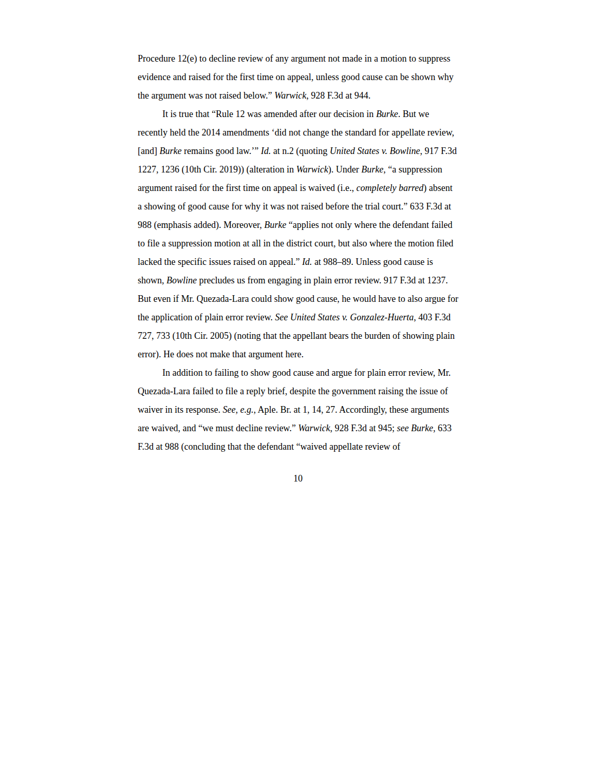Procedure 12(e) to decline review of any argument not made in a motion to suppress evidence and raised for the first time on appeal, unless good cause can be shown why the argument was not raised below.” Warwick, 928 F.3d at 944.
It is true that “Rule 12 was amended after our decision in Burke. But we recently held the 2014 amendments ‘did not change the standard for appellate review, [and] Burke remains good law.’” Id. at n.2 (quoting United States v. Bowline, 917 F.3d 1227, 1236 (10th Cir. 2019)) (alteration in Warwick). Under Burke, “a suppression argument raised for the first time on appeal is waived (i.e., completely barred) absent a showing of good cause for why it was not raised before the trial court.” 633 F.3d at 988 (emphasis added). Moreover, Burke “applies not only where the defendant failed to file a suppression motion at all in the district court, but also where the motion filed lacked the specific issues raised on appeal.” Id. at 988–89. Unless good cause is shown, Bowline precludes us from engaging in plain error review. 917 F.3d at 1237. But even if Mr. Quezada-Lara could show good cause, he would have to also argue for the application of plain error review. See United States v. Gonzalez-Huerta, 403 F.3d 727, 733 (10th Cir. 2005) (noting that the appellant bears the burden of showing plain error). He does not make that argument here.
In addition to failing to show good cause and argue for plain error review, Mr. Quezada-Lara failed to file a reply brief, despite the government raising the issue of waiver in its response. See, e.g., Aple. Br. at 1, 14, 27. Accordingly, these arguments are waived, and “we must decline review.” Warwick, 928 F.3d at 945; see Burke, 633 F.3d at 988 (concluding that the defendant “waived appellate review of
10